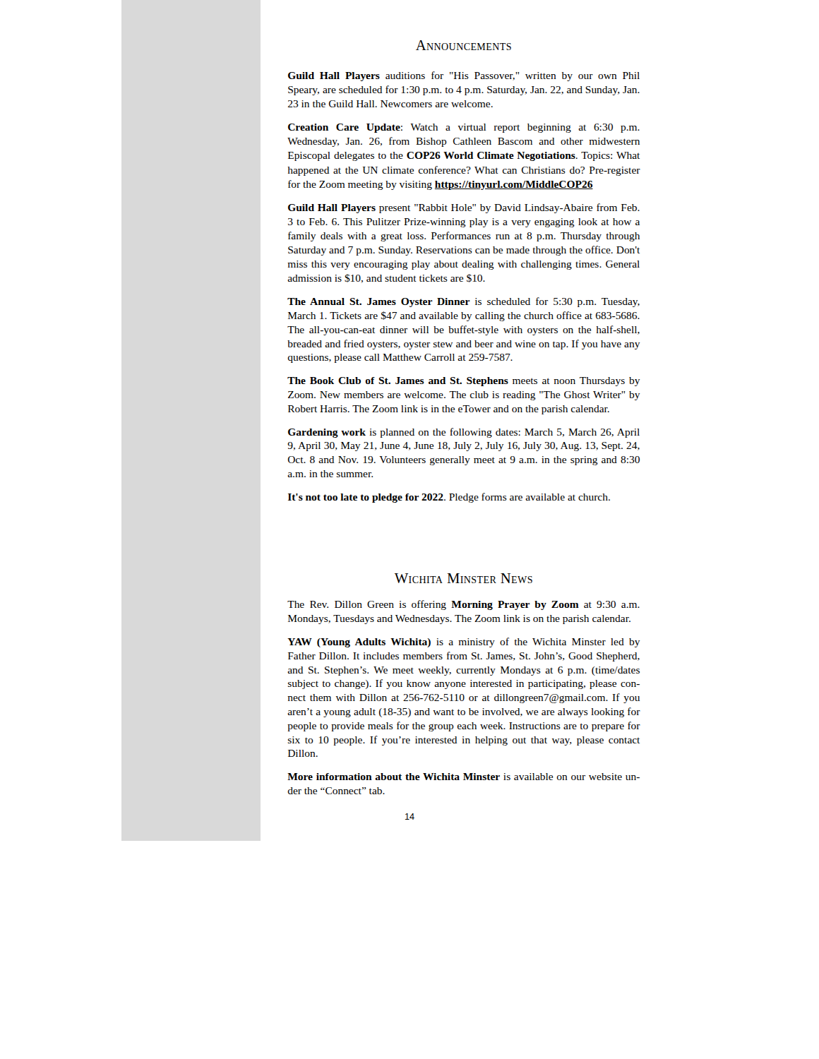Announcements
Guild Hall Players auditions for "His Passover," written by our own Phil Speary, are scheduled for 1:30 p.m. to 4 p.m. Saturday, Jan. 22, and Sunday, Jan. 23 in the Guild Hall. Newcomers are welcome.
Creation Care Update: Watch a virtual report beginning at 6:30 p.m. Wednesday, Jan. 26, from Bishop Cathleen Bascom and other midwestern Episcopal delegates to the COP26 World Climate Negotiations. Topics: What happened at the UN climate conference? What can Christians do? Pre-register for the Zoom meeting by visiting https://tinyurl.com/MiddleCOP26
Guild Hall Players present "Rabbit Hole" by David Lindsay-Abaire from Feb. 3 to Feb. 6. This Pulitzer Prize-winning play is a very engaging look at how a family deals with a great loss. Performances run at 8 p.m. Thursday through Saturday and 7 p.m. Sunday. Reservations can be made through the office. Don't miss this very encouraging play about dealing with challenging times. General admission is $10, and student tickets are $10.
The Annual St. James Oyster Dinner is scheduled for 5:30 p.m. Tuesday, March 1. Tickets are $47 and available by calling the church office at 683-5686. The all-you-can-eat dinner will be buffet-style with oysters on the half-shell, breaded and fried oysters, oyster stew and beer and wine on tap. If you have any questions, please call Matthew Carroll at 259-7587.
The Book Club of St. James and St. Stephens meets at noon Thursdays by Zoom. New members are welcome. The club is reading "The Ghost Writer" by Robert Harris. The Zoom link is in the eTower and on the parish calendar.
Gardening work is planned on the following dates: March 5, March 26, April 9, April 30, May 21, June 4, June 18, July 2, July 16, July 30, Aug. 13, Sept. 24, Oct. 8 and Nov. 19. Volunteers generally meet at 9 a.m. in the spring and 8:30 a.m. in the summer.
It's not too late to pledge for 2022. Pledge forms are available at church.
Wichita Minster News
The Rev. Dillon Green is offering Morning Prayer by Zoom at 9:30 a.m. Mondays, Tuesdays and Wednesdays. The Zoom link is on the parish calendar.
YAW (Young Adults Wichita) is a ministry of the Wichita Minster led by Father Dillon. It includes members from St. James, St. John’s, Good Shepherd, and St. Stephen’s. We meet weekly, currently Mondays at 6 p.m. (time/dates subject to change). If you know anyone interested in participating, please connect them with Dillon at 256-762-5110 or at dillongreen7@gmail.com. If you aren’t a young adult (18-35) and want to be involved, we are always looking for people to provide meals for the group each week. Instructions are to prepare for six to 10 people. If you’re interested in helping out that way, please contact Dillon.
More information about the Wichita Minster is available on our website under the “Connect” tab.
14